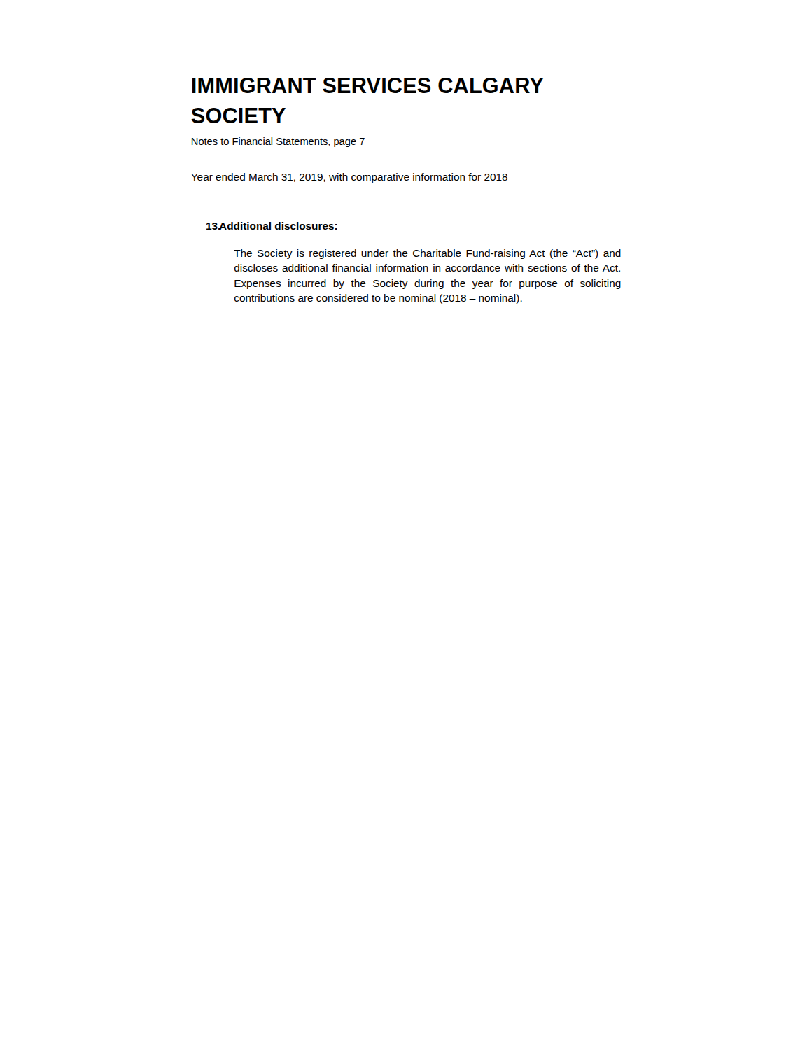IMMIGRANT SERVICES CALGARY SOCIETY
Notes to Financial Statements, page 7
Year ended March 31, 2019, with comparative information for 2018
13.
Additional disclosures:
The Society is registered under the Charitable Fund-raising Act (the “Act”) and discloses additional financial information in accordance with sections of the Act. Expenses incurred by the Society during the year for purpose of soliciting contributions are considered to be nominal (2018 – nominal).